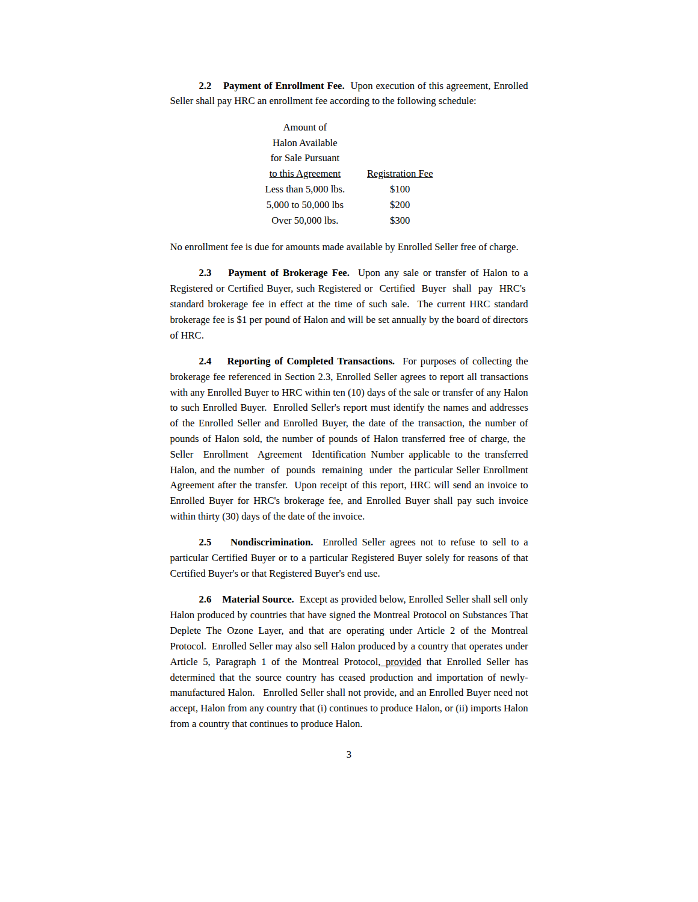2.2 Payment of Enrollment Fee. Upon execution of this agreement, Enrolled Seller shall pay HRC an enrollment fee according to the following schedule:
| Amount of | |
| Halon Available | |
| for Sale Pursuant | |
| to this Agreement | Registration Fee |
| Less than 5,000 lbs. | $100 |
| 5,000 to 50,000 lbs | $200 |
| Over 50,000 lbs. | $300 |
No enrollment fee is due for amounts made available by Enrolled Seller free of charge.
2.3 Payment of Brokerage Fee. Upon any sale or transfer of Halon to a Registered or Certified Buyer, such Registered or Certified Buyer shall pay HRC's standard brokerage fee in effect at the time of such sale. The current HRC standard brokerage fee is $1 per pound of Halon and will be set annually by the board of directors of HRC.
2.4 Reporting of Completed Transactions. For purposes of collecting the brokerage fee referenced in Section 2.3, Enrolled Seller agrees to report all transactions with any Enrolled Buyer to HRC within ten (10) days of the sale or transfer of any Halon to such Enrolled Buyer. Enrolled Seller's report must identify the names and addresses of the Enrolled Seller and Enrolled Buyer, the date of the transaction, the number of pounds of Halon sold, the number of pounds of Halon transferred free of charge, the Seller Enrollment Agreement Identification Number applicable to the transferred Halon, and the number of pounds remaining under the particular Seller Enrollment Agreement after the transfer. Upon receipt of this report, HRC will send an invoice to Enrolled Buyer for HRC's brokerage fee, and Enrolled Buyer shall pay such invoice within thirty (30) days of the date of the invoice.
2.5 Nondiscrimination. Enrolled Seller agrees not to refuse to sell to a particular Certified Buyer or to a particular Registered Buyer solely for reasons of that Certified Buyer's or that Registered Buyer's end use.
2.6 Material Source. Except as provided below, Enrolled Seller shall sell only Halon produced by countries that have signed the Montreal Protocol on Substances That Deplete The Ozone Layer, and that are operating under Article 2 of the Montreal Protocol. Enrolled Seller may also sell Halon produced by a country that operates under Article 5, Paragraph 1 of the Montreal Protocol, provided that Enrolled Seller has determined that the source country has ceased production and importation of newly-manufactured Halon. Enrolled Seller shall not provide, and an Enrolled Buyer need not accept, Halon from any country that (i) continues to produce Halon, or (ii) imports Halon from a country that continues to produce Halon.
3